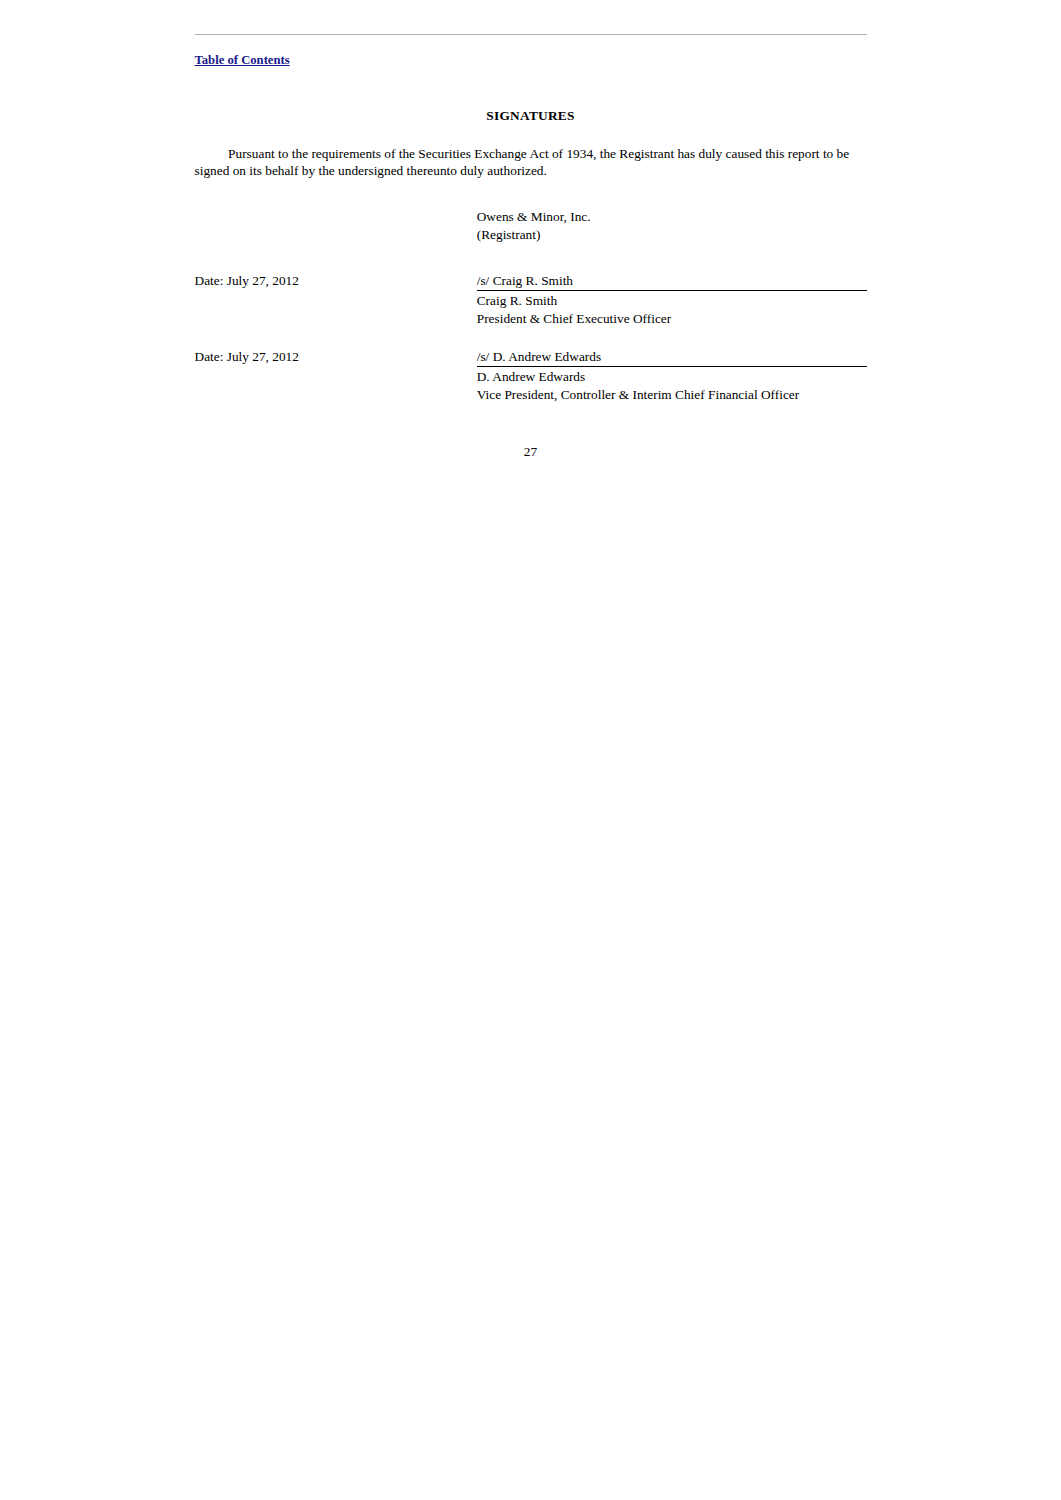Table of Contents
SIGNATURES
Pursuant to the requirements of the Securities Exchange Act of 1934, the Registrant has duly caused this report to be signed on its behalf by the undersigned thereunto duly authorized.
| | Owens & Minor, Inc. (Registrant) |
| Date: July 27, 2012 | /s/ Craig R. Smith Craig R. Smith President & Chief Executive Officer |
| Date: July 27, 2012 | /s/ D. Andrew Edwards D. Andrew Edwards Vice President, Controller & Interim Chief Financial Officer |
27